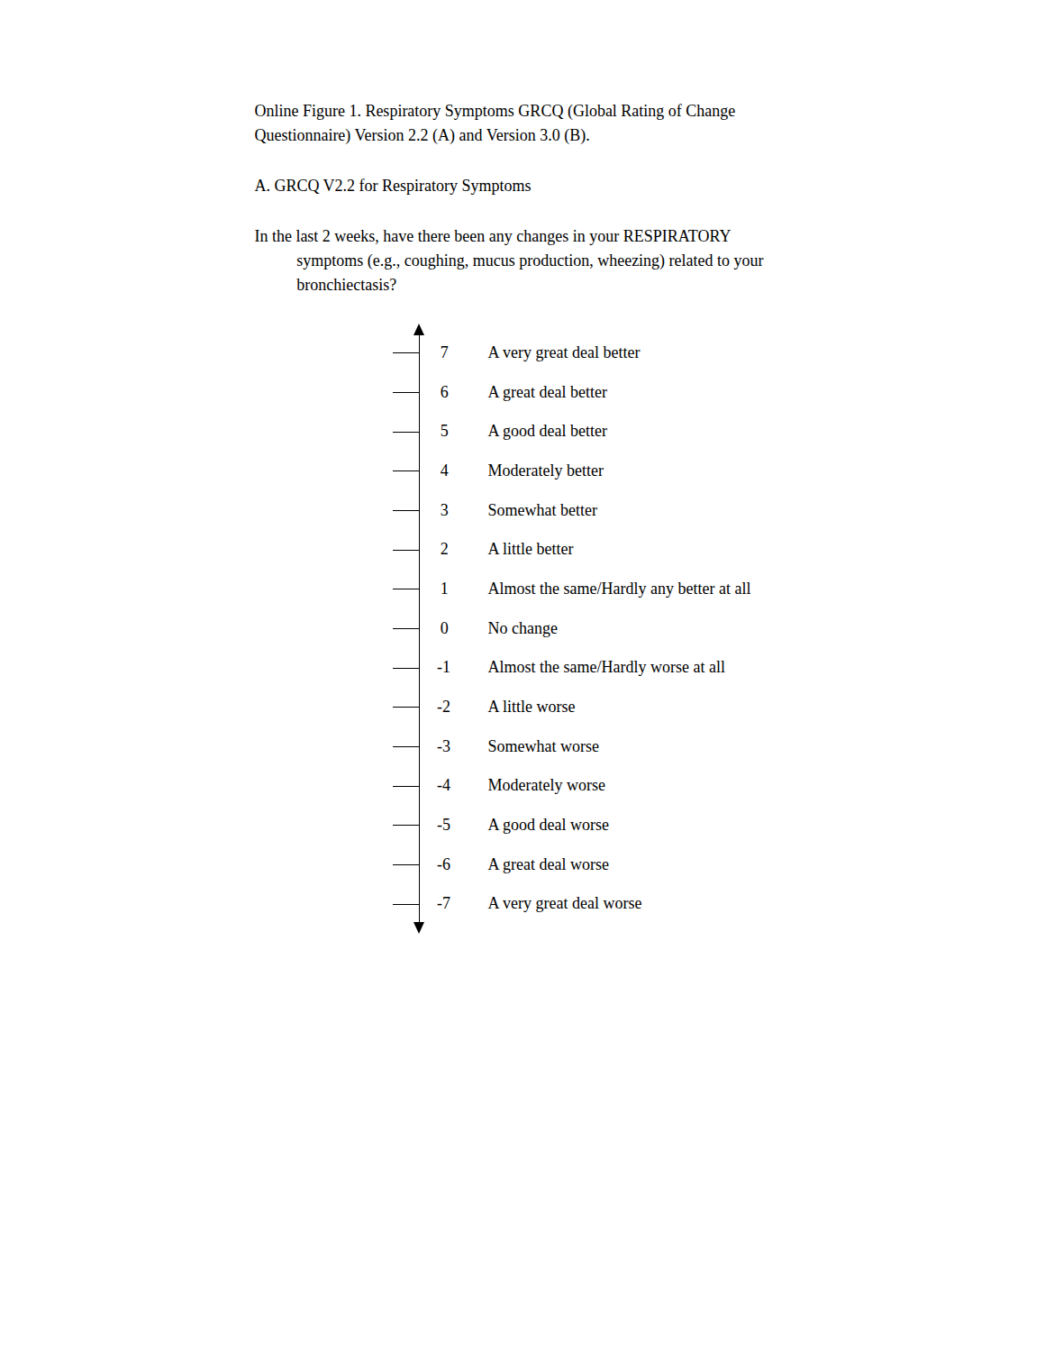Online Figure 1. Respiratory Symptoms GRCQ (Global Rating of Change Questionnaire) Version 2.2 (A) and Version 3.0 (B).
A. GRCQ V2.2 for Respiratory Symptoms
In the last 2 weeks, have there been any changes in your RESPIRATORY symptoms (e.g., coughing, mucus production, wheezing) related to your bronchiectasis?
7 A very great deal better
6 A great deal better
5 A good deal better
4 Moderately better
3 Somewhat better
2 A little better
1 Almost the same/Hardly any better at all
0 No change
-1 Almost the same/Hardly worse at all
-2 A little worse
-3 Somewhat worse
-4 Moderately worse
-5 A good deal worse
-6 A great deal worse
-7 A very great deal worse